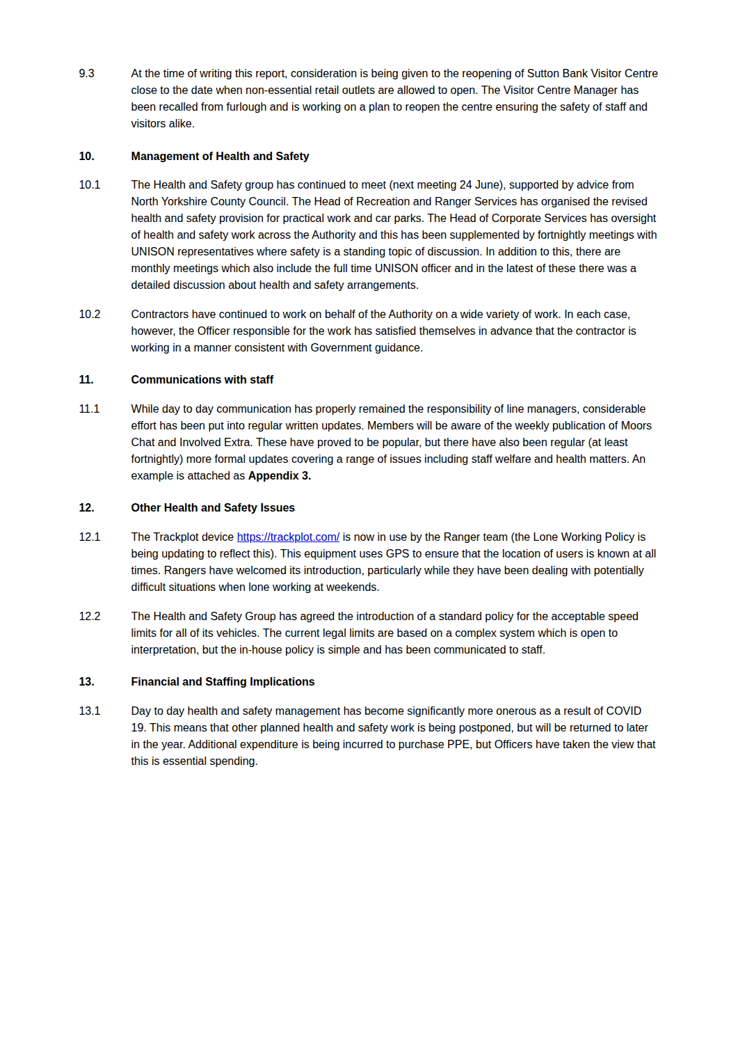9.3
At the time of writing this report, consideration is being given to the reopening of Sutton Bank Visitor Centre close to the date when non-essential retail outlets are allowed to open. The Visitor Centre Manager has been recalled from furlough and is working on a plan to reopen the centre ensuring the safety of staff and visitors alike.
10.
Management of Health and Safety
10.1
The Health and Safety group has continued to meet (next meeting 24 June), supported by advice from North Yorkshire County Council. The Head of Recreation and Ranger Services has organised the revised health and safety provision for practical work and car parks. The Head of Corporate Services has oversight of health and safety work across the Authority and this has been supplemented by fortnightly meetings with UNISON representatives where safety is a standing topic of discussion. In addition to this, there are monthly meetings which also include the full time UNISON officer and in the latest of these there was a detailed discussion about health and safety arrangements.
10.2
Contractors have continued to work on behalf of the Authority on a wide variety of work. In each case, however, the Officer responsible for the work has satisfied themselves in advance that the contractor is working in a manner consistent with Government guidance.
11.
Communications with staff
11.1
While day to day communication has properly remained the responsibility of line managers, considerable effort has been put into regular written updates. Members will be aware of the weekly publication of Moors Chat and Involved Extra. These have proved to be popular, but there have also been regular (at least fortnightly) more formal updates covering a range of issues including staff welfare and health matters. An example is attached as Appendix 3.
12.
Other Health and Safety Issues
12.1
The Trackplot device https://trackplot.com/ is now in use by the Ranger team (the Lone Working Policy is being updating to reflect this). This equipment uses GPS to ensure that the location of users is known at all times. Rangers have welcomed its introduction, particularly while they have been dealing with potentially difficult situations when lone working at weekends.
12.2
The Health and Safety Group has agreed the introduction of a standard policy for the acceptable speed limits for all of its vehicles. The current legal limits are based on a complex system which is open to interpretation, but the in-house policy is simple and has been communicated to staff.
13.
Financial and Staffing Implications
13.1
Day to day health and safety management has become significantly more onerous as a result of COVID 19. This means that other planned health and safety work is being postponed, but will be returned to later in the year. Additional expenditure is being incurred to purchase PPE, but Officers have taken the view that this is essential spending.